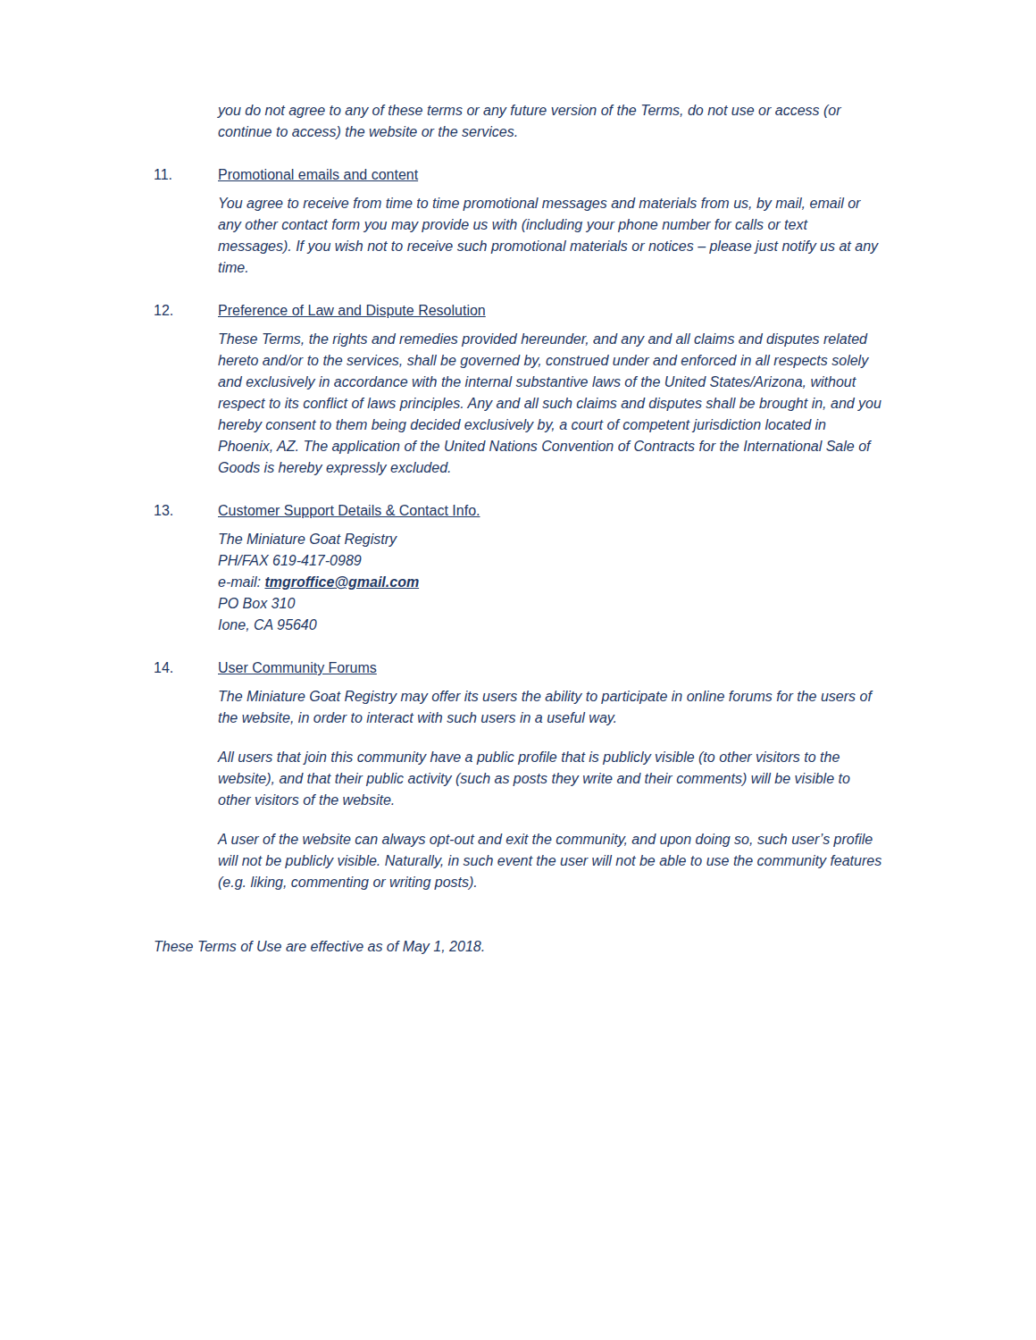you do not agree to any of these terms or any future version of the Terms, do not use or access (or continue to access) the website or the services.
11. Promotional emails and content
You agree to receive from time to time promotional messages and materials from us, by mail, email or any other contact form you may provide us with (including your phone number for calls or text messages). If you wish not to receive such promotional materials or notices – please just notify us at any time.
12. Preference of Law and Dispute Resolution
These Terms, the rights and remedies provided hereunder, and any and all claims and disputes related hereto and/or to the services, shall be governed by, construed under and enforced in all respects solely and exclusively in accordance with the internal substantive laws of the United States/Arizona, without respect to its conflict of laws principles. Any and all such claims and disputes shall be brought in, and you hereby consent to them being decided exclusively by, a court of competent jurisdiction located in Phoenix, AZ. The application of the United Nations Convention of Contracts for the International Sale of Goods is hereby expressly excluded.
13. Customer Support Details & Contact Info.
The Miniature Goat Registry
PH/FAX 619-417-0989
e-mail: tmgroffice@gmail.com
PO Box 310
Ione, CA 95640
14. User Community Forums
The Miniature Goat Registry may offer its users the ability to participate in online forums for the users of the website, in order to interact with such users in a useful way.
All users that join this community have a public profile that is publicly visible (to other visitors to the website), and that their public activity (such as posts they write and their comments) will be visible to other visitors of the website.
A user of the website can always opt-out and exit the community, and upon doing so, such user’s profile will not be publicly visible. Naturally, in such event the user will not be able to use the community features (e.g. liking, commenting or writing posts).
These Terms of Use are effective as of May 1, 2018.